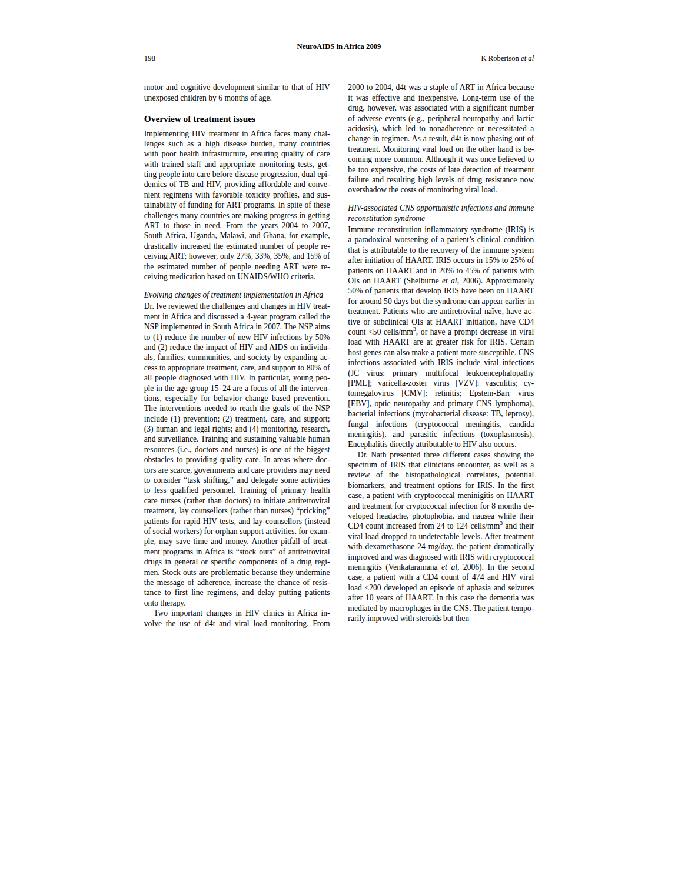NeuroAIDS in Africa 2009
198 K Robertson et al
motor and cognitive development similar to that of HIV unexposed children by 6 months of age.
Overview of treatment issues
Implementing HIV treatment in Africa faces many challenges such as a high disease burden, many countries with poor health infrastructure, ensuring quality of care with trained staff and appropriate monitoring tests, getting people into care before disease progression, dual epidemics of TB and HIV, providing affordable and convenient regimens with favorable toxicity profiles, and sustainability of funding for ART programs. In spite of these challenges many countries are making progress in getting ART to those in need. From the years 2004 to 2007, South Africa, Uganda, Malawi, and Ghana, for example, drastically increased the estimated number of people receiving ART; however, only 27%, 33%, 35%, and 15% of the estimated number of people needing ART were receiving medication based on UNAIDS/WHO criteria.
Evolving changes of treatment implementation in Africa
Dr. Ive reviewed the challenges and changes in HIV treatment in Africa and discussed a 4-year program called the NSP implemented in South Africa in 2007. The NSP aims to (1) reduce the number of new HIV infections by 50% and (2) reduce the impact of HIV and AIDS on individuals, families, communities, and society by expanding access to appropriate treatment, care, and support to 80% of all people diagnosed with HIV. In particular, young people in the age group 15–24 are a focus of all the interventions, especially for behavior change–based prevention. The interventions needed to reach the goals of the NSP include (1) prevention; (2) treatment, care, and support; (3) human and legal rights; and (4) monitoring, research, and surveillance. Training and sustaining valuable human resources (i.e., doctors and nurses) is one of the biggest obstacles to providing quality care. In areas where doctors are scarce, governments and care providers may need to consider “task shifting,” and delegate some activities to less qualified personnel. Training of primary health care nurses (rather than doctors) to initiate antiretroviral treatment, lay counsellors (rather than nurses) “pricking” patients for rapid HIV tests, and lay counsellors (instead of social workers) for orphan support activities, for example, may save time and money. Another pitfall of treatment programs in Africa is “stock outs” of antiretroviral drugs in general or specific components of a drug regimen. Stock outs are problematic because they undermine the message of adherence, increase the chance of resistance to first line regimens, and delay putting patients onto therapy.
Two important changes in HIV clinics in Africa involve the use of d4t and viral load monitoring. From 2000 to 2004, d4t was a staple of ART in Africa because it was effective and inexpensive. Long-term use of the drug, however, was associated with a significant number of adverse events (e.g., peripheral neuropathy and lactic acidosis), which led to nonadherence or necessitated a change in regimen. As a result, d4t is now phasing out of treatment. Monitoring viral load on the other hand is becoming more common. Although it was once believed to be too expensive, the costs of late detection of treatment failure and resulting high levels of drug resistance now overshadow the costs of monitoring viral load.
HIV-associated CNS opportunistic infections and immune reconstitution syndrome
Immune reconstitution inflammatory syndrome (IRIS) is a paradoxical worsening of a patient’s clinical condition that is attributable to the recovery of the immune system after initiation of HAART. IRIS occurs in 15% to 25% of patients on HAART and in 20% to 45% of patients with OIs on HAART (Shelburne et al, 2006). Approximately 50% of patients that develop IRIS have been on HAART for around 50 days but the syndrome can appear earlier in treatment. Patients who are antiretroviral naïve, have active or subclinical OIs at HAART initiation, have CD4 count <50 cells/mm3, or have a prompt decrease in viral load with HAART are at greater risk for IRIS. Certain host genes can also make a patient more susceptible. CNS infections associated with IRIS include viral infections (JC virus: primary multifocal leukoencephalopathy [PML]; varicella-zoster virus [VZV]: vasculitis; cytomegalovirus [CMV]: retinitis; Epstein-Barr virus [EBV], optic neuropathy and primary CNS lymphoma), bacterial infections (mycobacterial disease: TB, leprosy), fungal infections (cryptococcal meningitis, candida meningitis), and parasitic infections (toxoplasmosis). Encephalitis directly attributable to HIV also occurs.
Dr. Nath presented three different cases showing the spectrum of IRIS that clinicians encounter, as well as a review of the histopathological correlates, potential biomarkers, and treatment options for IRIS. In the first case, a patient with cryptococcal meninigitis on HAART and treatment for cryptococcal infection for 8 months developed headache, photophobia, and nausea while their CD4 count increased from 24 to 124 cells/mm3 and their viral load dropped to undetectable levels. After treatment with dexamethasone 24 mg/day, the patient dramatically improved and was diagnosed with IRIS with cryptococcal meningitis (Venkataramana et al, 2006). In the second case, a patient with a CD4 count of 474 and HIV viral load <200 developed an episode of aphasia and seizures after 10 years of HAART. In this case the dementia was mediated by macrophages in the CNS. The patient temporarily improved with steroids but then